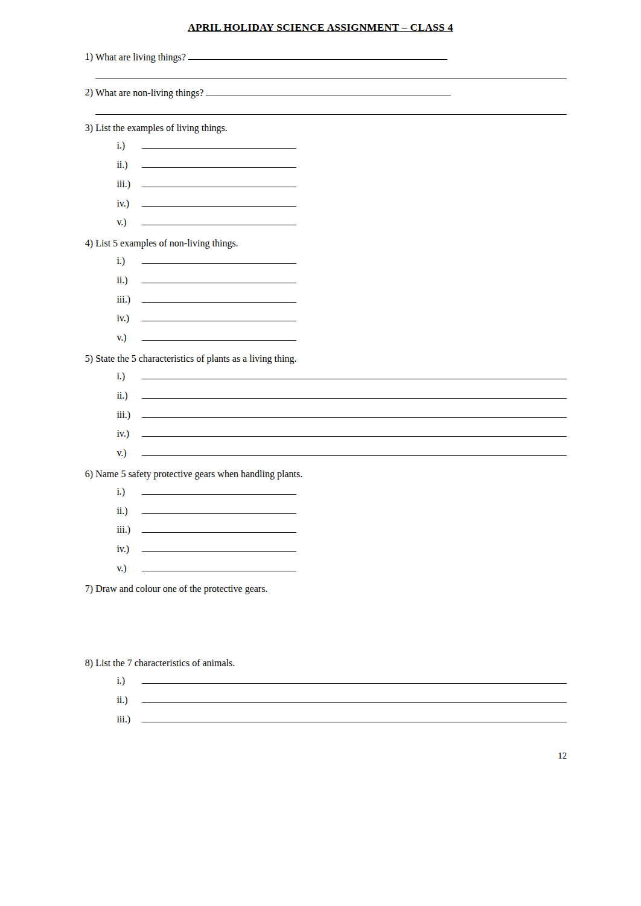APRIL HOLIDAY SCIENCE ASSIGNMENT – CLASS 4
What are living things?
What are non-living things?
List the examples of living things.
List 5 examples of non-living things.
State the 5 characteristics of plants as a living thing.
Name 5 safety protective gears when handling plants.
Draw and colour one of the protective gears.
List the 7 characteristics of animals.
12